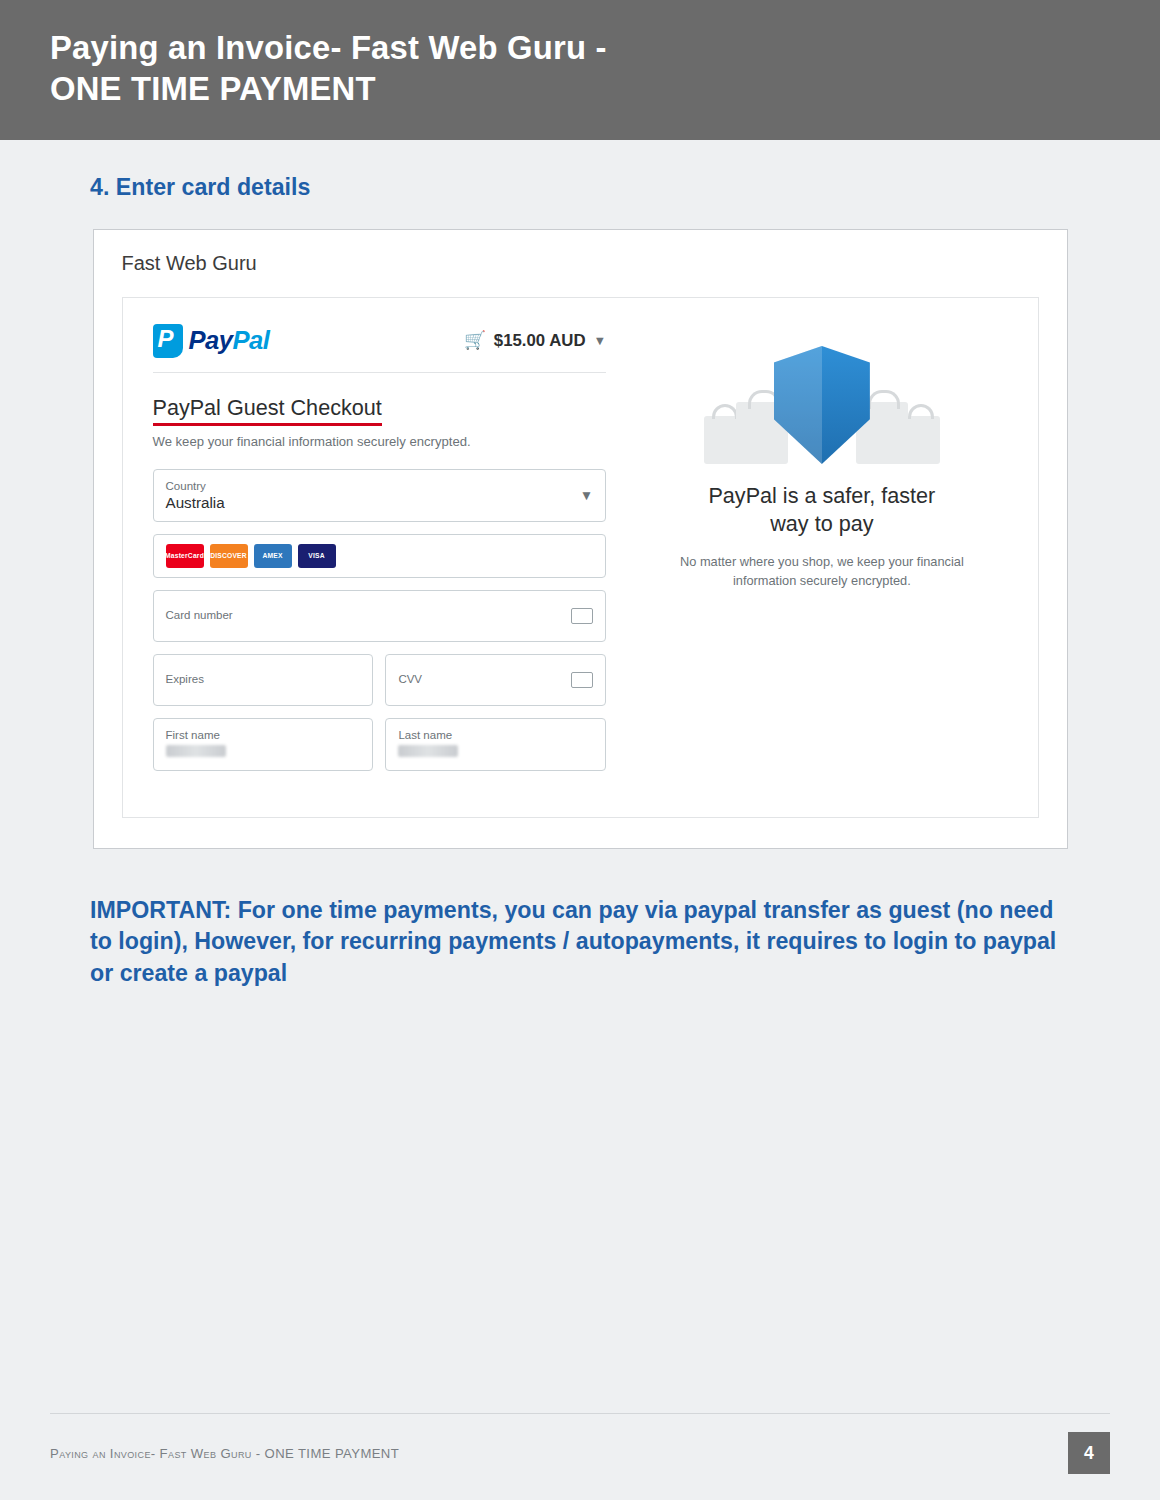Paying an Invoice- Fast Web Guru - One Time Payment
4. Enter card details
Fast Web Guru
Pay Pal
🛒 $15.00 AUD ▼
PayPal Guest Checkout
We keep your financial information securely encrypted.
Country
Australia
▼
MasterCard DISCOVER AMEX VISA
Card number
Expires
CVV
First name
Last name
PayPal is a safer, faster
way to pay
No matter where you shop, we keep your financial information securely encrypted.
IMPORTANT: For one time payments, you can pay via paypal transfer as guest (no need to login), However, for recurring payments / autopayments, it requires to login to paypal or create a paypal
Paying an Invoice- Fast Web Guru - ONE TIME PAYMENT
4